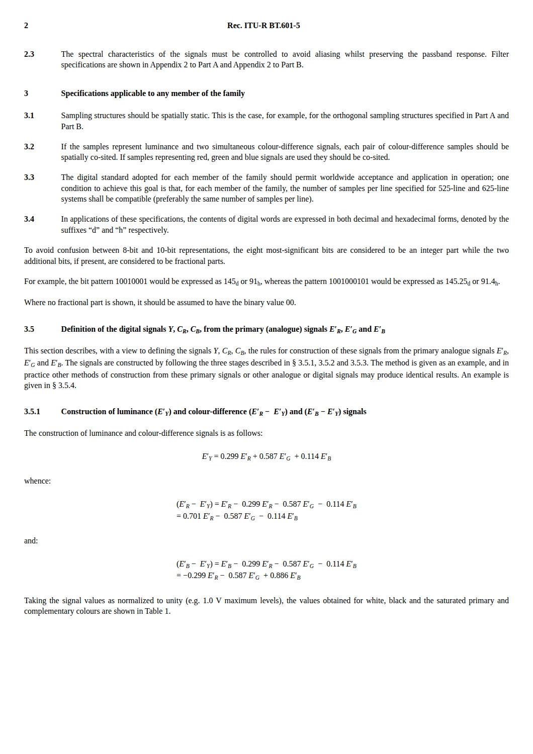2 Rec. ITU-R BT.601-5
2.3 The spectral characteristics of the signals must be controlled to avoid aliasing whilst preserving the passband response. Filter specifications are shown in Appendix 2 to Part A and Appendix 2 to Part B.
3 Specifications applicable to any member of the family
3.1 Sampling structures should be spatially static. This is the case, for example, for the orthogonal sampling structures specified in Part A and Part B.
3.2 If the samples represent luminance and two simultaneous colour-difference signals, each pair of colour-difference samples should be spatially co-sited. If samples representing red, green and blue signals are used they should be co-sited.
3.3 The digital standard adopted for each member of the family should permit worldwide acceptance and application in operation; one condition to achieve this goal is that, for each member of the family, the number of samples per line specified for 525-line and 625-line systems shall be compatible (preferably the same number of samples per line).
3.4 In applications of these specifications, the contents of digital words are expressed in both decimal and hexadecimal forms, denoted by the suffixes “d” and “h” respectively.
To avoid confusion between 8-bit and 10-bit representations, the eight most-significant bits are considered to be an integer part while the two additional bits, if present, are considered to be fractional parts.
For example, the bit pattern 10010001 would be expressed as 145d or 91h, whereas the pattern 1001000101 would be expressed as 145.25d or 91.4h.
Where no fractional part is shown, it should be assumed to have the binary value 00.
3.5 Definition of the digital signals Y, CR, CB, from the primary (analogue) signals ER, EG and EB
This section describes, with a view to defining the signals Y, CR, CB, the rules for construction of these signals from the primary analogue signals ER, EG and EB. The signals are constructed by following the three stages described in § 3.5.1, 3.5.2 and 3.5.3. The method is given as an example, and in practice other methods of construction from these primary signals or other analogue or digital signals may produce identical results. An example is given in § 3.5.4.
3.5.1 Construction of luminance (EY) and colour-difference (ER − EY) and (EB − EY) signals
The construction of luminance and colour-difference signals is as follows:
EY = 0.299 ER + 0.587 EG + 0.114 EB
whence:
(ER − EY) = ER − 0.299 ER − 0.587 EG − 0.114 EB = 0.701 ER − 0.587 EG − 0.114 EB
and:
(EB − EY) = EB − 0.299 ER − 0.587 EG − 0.114 EB = −0.299 ER − 0.587 EG + 0.886 EB
Taking the signal values as normalized to unity (e.g. 1.0 V maximum levels), the values obtained for white, black and the saturated primary and complementary colours are shown in Table 1.